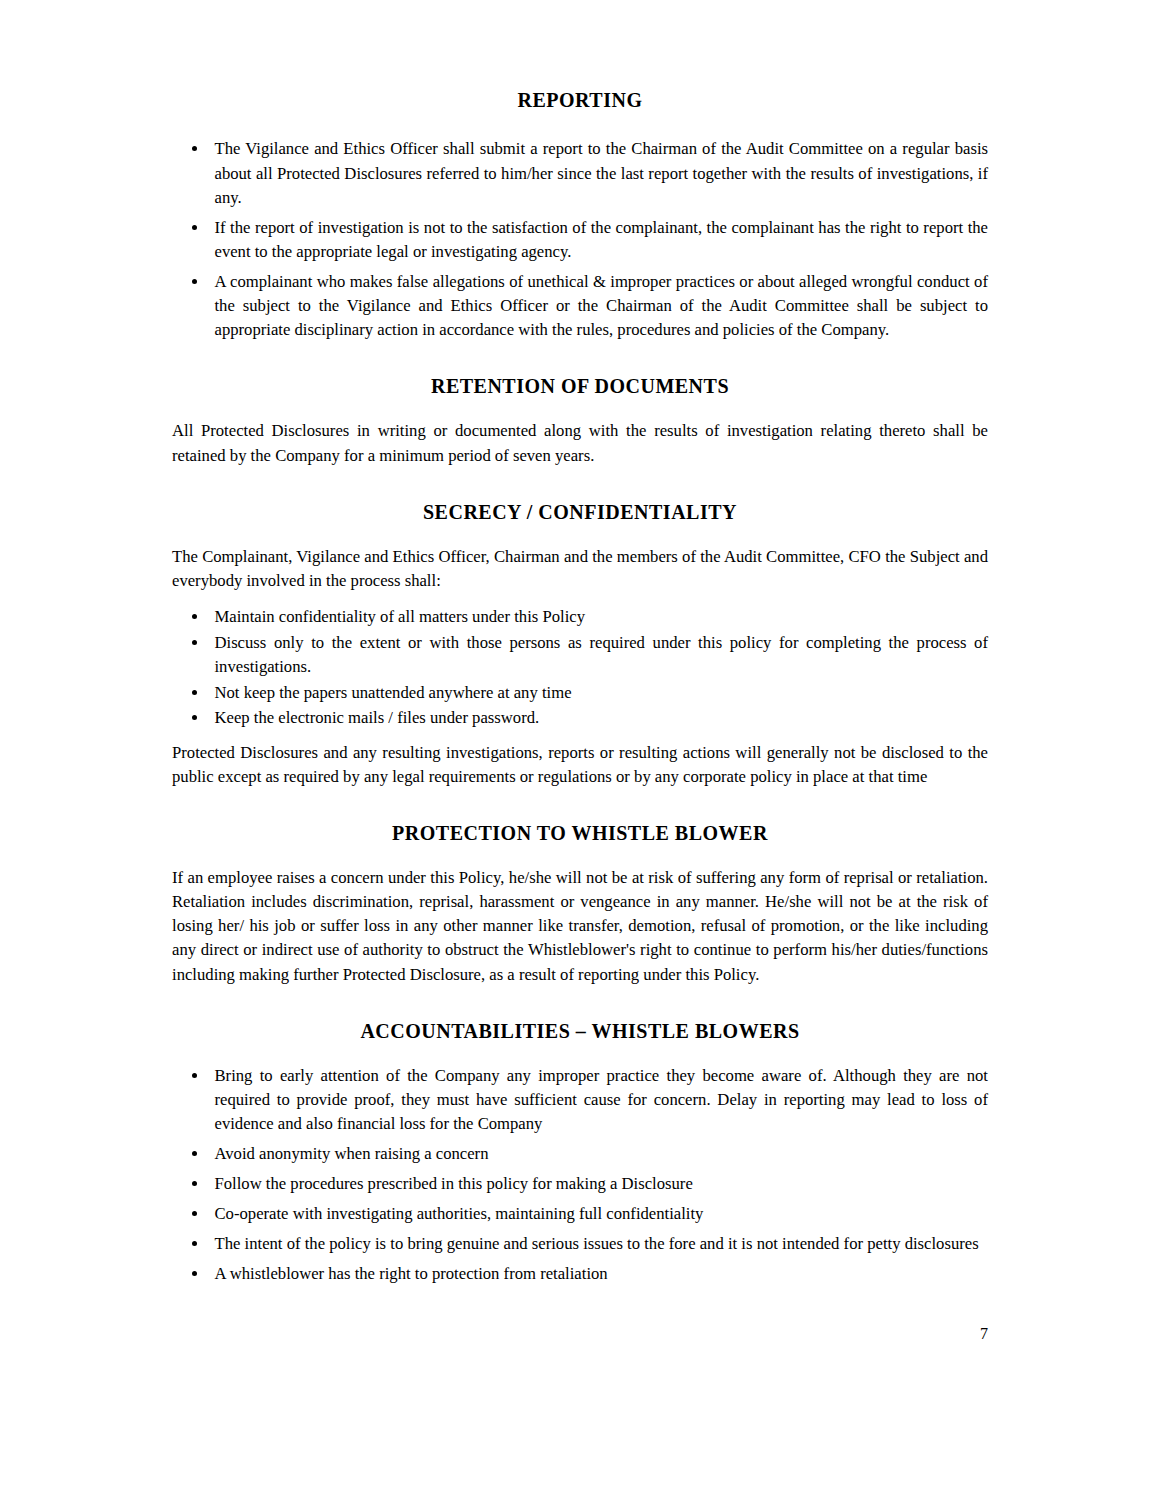REPORTING
The Vigilance and Ethics Officer shall submit a report to the Chairman of the Audit Committee on a regular basis about all Protected Disclosures referred to him/her since the last report together with the results of investigations, if any.
If the report of investigation is not to the satisfaction of the complainant, the complainant has the right to report the event to the appropriate legal or investigating agency.
A complainant who makes false allegations of unethical & improper practices or about alleged wrongful conduct of the subject to the Vigilance and Ethics Officer or the Chairman of the Audit Committee shall be subject to appropriate disciplinary action in accordance with the rules, procedures and policies of the Company.
RETENTION OF DOCUMENTS
All Protected Disclosures in writing or documented along with the results of investigation relating thereto shall be retained by the Company for a minimum period of seven years.
SECRECY / CONFIDENTIALITY
The Complainant, Vigilance and Ethics Officer, Chairman and the members of the Audit Committee, CFO the Subject and everybody involved in the process shall:
Maintain confidentiality of all matters under this Policy
Discuss only to the extent or with those persons as required under this policy for completing the process of investigations.
Not keep the papers unattended anywhere at any time
Keep the electronic mails / files under password.
Protected Disclosures and any resulting investigations, reports or resulting actions will generally not be disclosed to the public except as required by any legal requirements or regulations or by any corporate policy in place at that time
PROTECTION TO WHISTLE BLOWER
If an employee raises a concern under this Policy, he/she will not be at risk of suffering any form of reprisal or retaliation. Retaliation includes discrimination, reprisal, harassment or vengeance in any manner. He/she will not be at the risk of losing her/ his job or suffer loss in any other manner like transfer, demotion, refusal of promotion, or the like including any direct or indirect use of authority to obstruct the Whistleblower's right to continue to perform his/her duties/functions including making further Protected Disclosure, as a result of reporting under this Policy.
ACCOUNTABILITIES – WHISTLE BLOWERS
Bring to early attention of the Company any improper practice they become aware of. Although they are not required to provide proof, they must have sufficient cause for concern. Delay in reporting may lead to loss of evidence and also financial loss for the Company
Avoid anonymity when raising a concern
Follow the procedures prescribed in this policy for making a Disclosure
Co-operate with investigating authorities, maintaining full confidentiality
The intent of the policy is to bring genuine and serious issues to the fore and it is not intended for petty disclosures
A whistleblower has the right to protection from retaliation
7